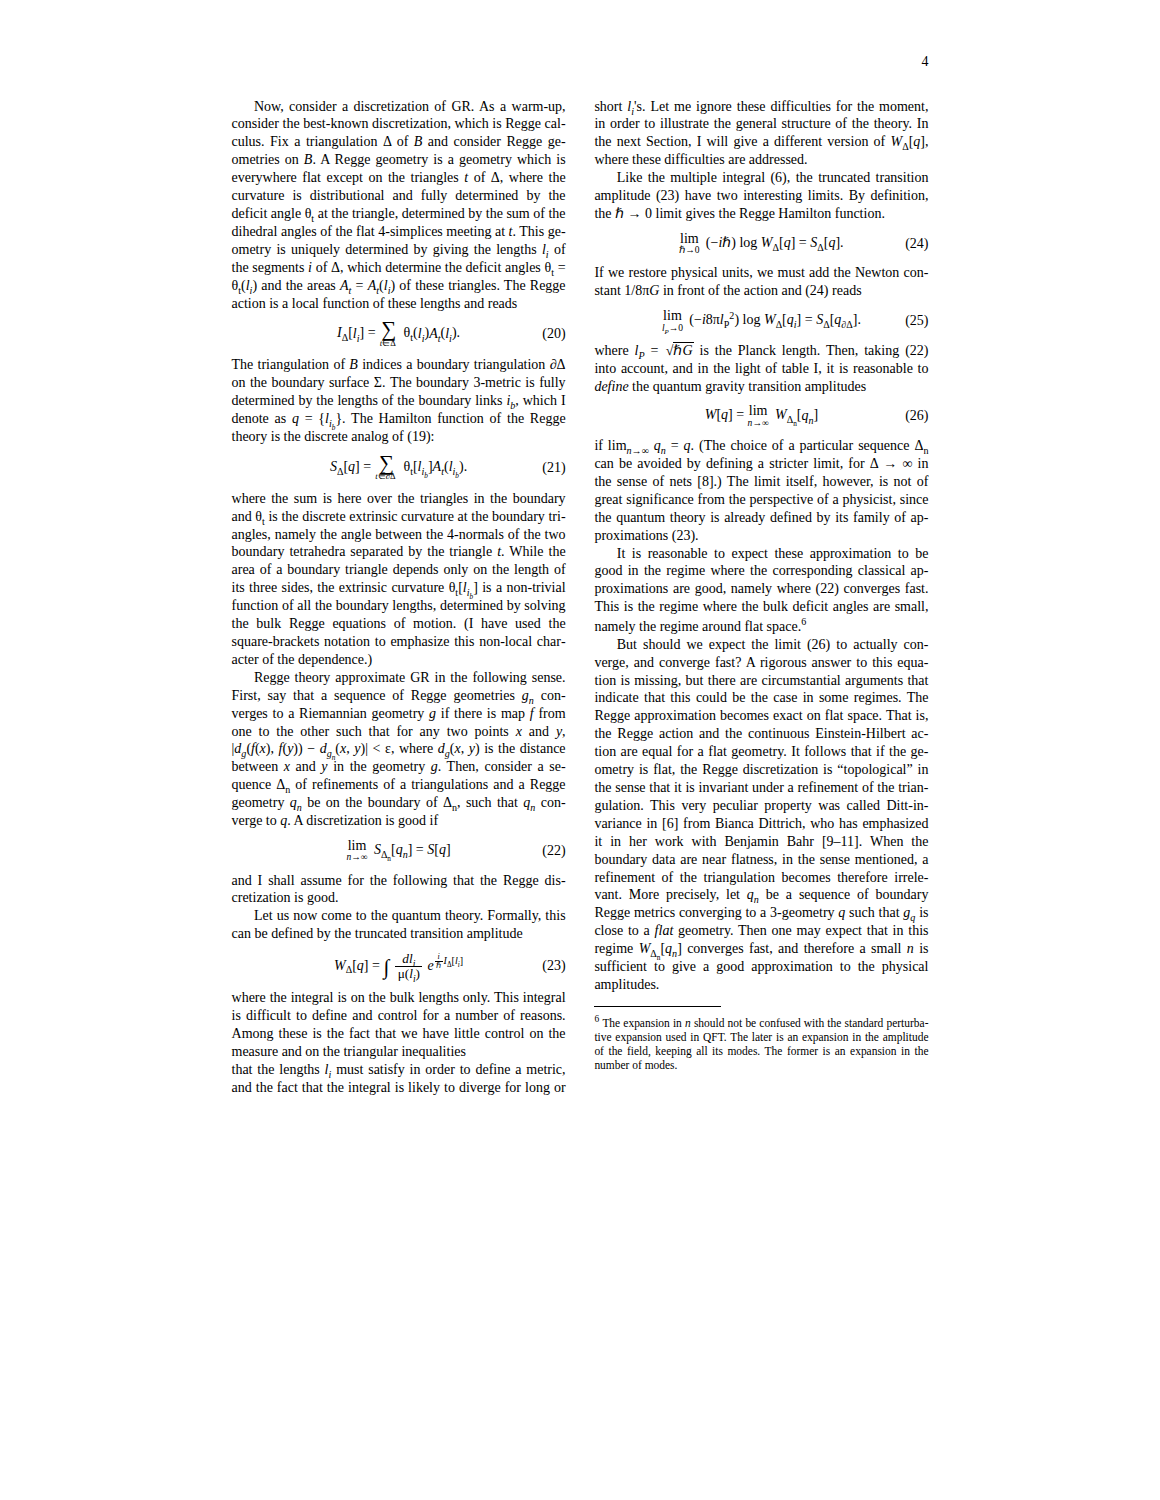4
Now, consider a discretization of GR. As a warm-up, consider the best-known discretization, which is Regge calculus. Fix a triangulation Δ of B and consider Regge geometries on B. A Regge geometry is a geometry which is everywhere flat except on the triangles t of Δ, where the curvature is distributional and fully determined by the deficit angle θt at the triangle, determined by the sum of the dihedral angles of the flat 4-simplices meeting at t. This geometry is uniquely determined by giving the lengths li of the segments i of Δ, which determine the deficit angles θt = θt(li) and the areas At = At(li) of these triangles. The Regge action is a local function of these lengths and reads
IΔ[li] = ∑t∈Δ θt(li)At(li). (20)
The triangulation of B indices a boundary triangulation ∂Δ on the boundary surface Σ. The boundary 3-metric is fully determined by the lengths of the boundary links ib, which I denote as q = {lib}. The Hamilton function of the Regge theory is the discrete analog of (19):
SΔ[q] = ∑t∈∂Δ θt[lib]At(lib). (21)
where the sum is here over the triangles in the boundary and θt is the discrete extrinsic curvature at the boundary triangles, namely the angle between the 4-normals of the two boundary tetrahedra separated by the triangle t. While the area of a boundary triangle depends only on the length of its three sides, the extrinsic curvature θt[lib] is a non-trivial function of all the boundary lengths, determined by solving the bulk Regge equations of motion. (I have used the square-brackets notation to emphasize this non-local character of the dependence.)
Regge theory approximate GR in the following sense. First, say that a sequence of Regge geometries gn converges to a Riemannian geometry g if there is map f from one to the other such that for any two points x and y, |dg(f(x), f(y)) − dgn(x, y)| < ε, where dg(x, y) is the distance between x and y in the geometry g. Then, consider a sequence Δn of refinements of a triangulations and a Regge geometry qn be on the boundary of Δn, such that qn converge to q. A discretization is good if
lim n→∞ SΔn[qn] = S[q] (22)
and I shall assume for the following that the Regge discretization is good.
Let us now come to the quantum theory. Formally, this can be defined by the truncated transition amplitude
WΔ[q] = ∫ dli μ(li) eiℏ IΔ[li] (23)
where the integral is on the bulk lengths only. This integral is difficult to define and control for a number of reasons. Among these is the fact that we have little control on the measure and on the triangular inequalities
that the lengths li must satisfy in order to define a metric, and the fact that the integral is likely to diverge for long or short li's. Let me ignore these difficulties for the moment, in order to illustrate the general structure of the theory. In the next Section, I will give a different version of WΔ[q], where these difficulties are addressed.
Like the multiple integral (6), the truncated transition amplitude (23) have two interesting limits. By definition, the ℏ → 0 limit gives the Regge Hamilton function.
lim ℏ→0 (−iℏ) log WΔ[q] = SΔ[q]. (24)
If we restore physical units, we must add the Newton constant 1/8πG in front of the action and (24) reads
lim lP→0 (−i8πlP2) log WΔ[qi] = SΔ[q∂Δ]. (25)
where lP = ℏG is the Planck length. Then, taking (22) into account, and in the light of table I, it is reasonable to define the quantum gravity transition amplitudes
W[q] = lim n→∞ WΔn[qn] (26)
if limn→∞ qn = q. (The choice of a particular sequence Δn can be avoided by defining a stricter limit, for Δ → ∞ in the sense of nets [8].) The limit itself, however, is not of great significance from the perspective of a physicist, since the quantum theory is already defined by its family of approximations (23).
It is reasonable to expect these approximation to be good in the regime where the corresponding classical approximations are good, namely where (22) converges fast. This is the regime where the bulk deficit angles are small, namely the regime around flat space.6
But should we expect the limit (26) to actually converge, and converge fast? A rigorous answer to this equation is missing, but there are circumstantial arguments that indicate that this could be the case in some regimes. The Regge approximation becomes exact on flat space. That is, the Regge action and the continuous Einstein-Hilbert action are equal for a flat geometry. It follows that if the geometry is flat, the Regge discretization is “topological” in the sense that it is invariant under a refinement of the triangulation. This very peculiar property was called Ditt-invariance in [6] from Bianca Dittrich, who has emphasized it in her work with Benjamin Bahr [9–11]. When the boundary data are near flatness, in the sense mentioned, a refinement of the triangulation becomes therefore irrelevant. More precisely, let qn be a sequence of boundary Regge metrics converging to a 3-geometry q such that gq is close to a flat geometry. Then one may expect that in this regime WΔn[qn] converges fast, and therefore a small n is sufficient to give a good approximation to the physical amplitudes.
6 The expansion in n should not be confused with the standard perturbative expansion used in QFT. The later is an expansion in the amplitude of the field, keeping all its modes. The former is an expansion in the number of modes.